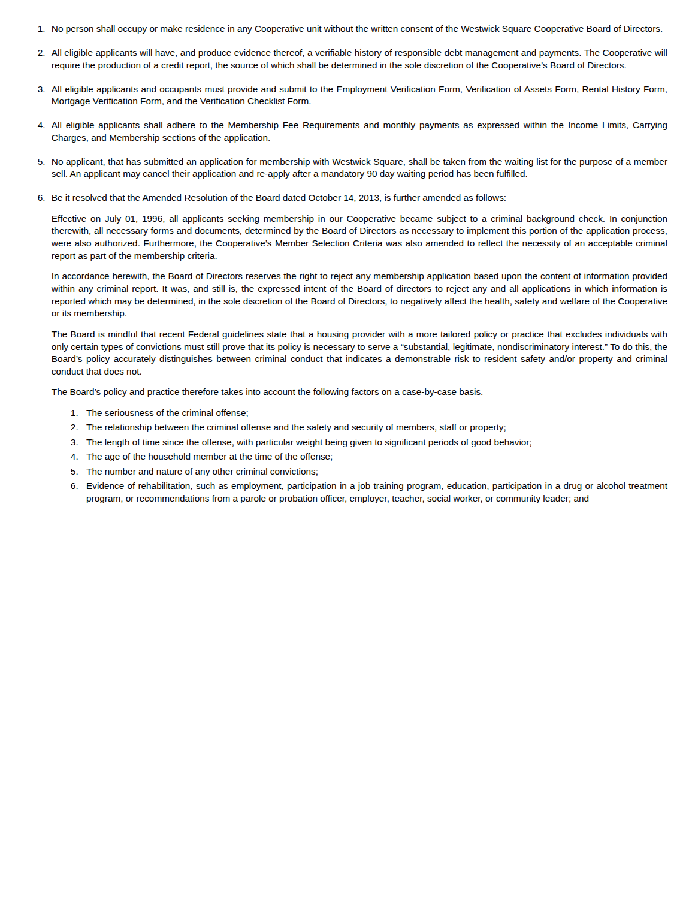No person shall occupy or make residence in any Cooperative unit without the written consent of the Westwick Square Cooperative Board of Directors.
All eligible applicants will have, and produce evidence thereof, a verifiable history of responsible debt management and payments. The Cooperative will require the production of a credit report, the source of which shall be determined in the sole discretion of the Cooperative’s Board of Directors.
All eligible applicants and occupants must provide and submit to the Employment Verification Form, Verification of Assets Form, Rental History Form, Mortgage Verification Form, and the Verification Checklist Form.
All eligible applicants shall adhere to the Membership Fee Requirements and monthly payments as expressed within the Income Limits, Carrying Charges, and Membership sections of the application.
No applicant, that has submitted an application for membership with Westwick Square, shall be taken from the waiting list for the purpose of a member sell. An applicant may cancel their application and re-apply after a mandatory 90 day waiting period has been fulfilled.
Be it resolved that the Amended Resolution of the Board dated October 14, 2013, is further amended as follows:
Effective on July 01, 1996, all applicants seeking membership in our Cooperative became subject to a criminal background check. In conjunction therewith, all necessary forms and documents, determined by the Board of Directors as necessary to implement this portion of the application process, were also authorized. Furthermore, the Cooperative’s Member Selection Criteria was also amended to reflect the necessity of an acceptable criminal report as part of the membership criteria.
In accordance herewith, the Board of Directors reserves the right to reject any membership application based upon the content of information provided within any criminal report. It was, and still is, the expressed intent of the Board of directors to reject any and all applications in which information is reported which may be determined, in the sole discretion of the Board of Directors, to negatively affect the health, safety and welfare of the Cooperative or its membership.
The Board is mindful that recent Federal guidelines state that a housing provider with a more tailored policy or practice that excludes individuals with only certain types of convictions must still prove that its policy is necessary to serve a “substantial, legitimate, nondiscriminatory interest.” To do this, the Board’s policy accurately distinguishes between criminal conduct that indicates a demonstrable risk to resident safety and/or property and criminal conduct that does not.
The Board’s policy and practice therefore takes into account the following factors on a case-by-case basis.
The seriousness of the criminal offense;
The relationship between the criminal offense and the safety and security of members, staff or property;
The length of time since the offense, with particular weight being given to significant periods of good behavior;
The age of the household member at the time of the offense;
The number and nature of any other criminal convictions;
Evidence of rehabilitation, such as employment, participation in a job training program, education, participation in a drug or alcohol treatment program, or recommendations from a parole or probation officer, employer, teacher, social worker, or community leader; and